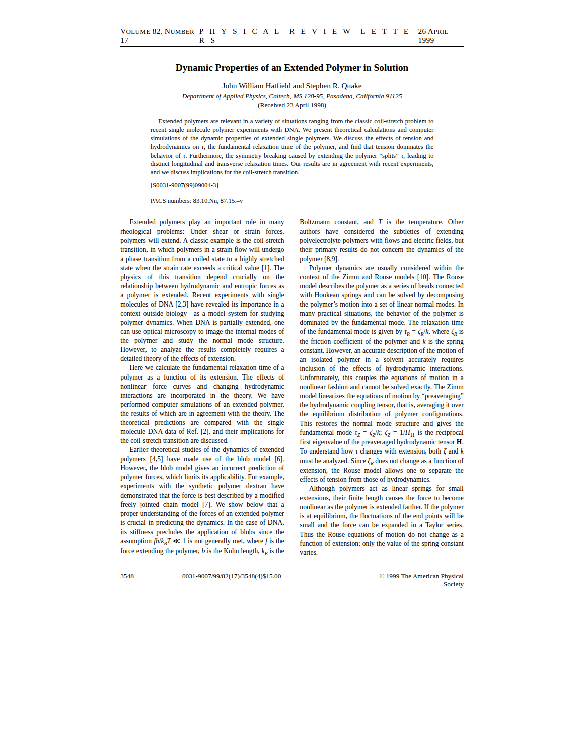VOLUME 82, NUMBER 17
P H Y S I C A L R E V I E W L E T T E R S
26 APRIL 1999
Dynamic Properties of an Extended Polymer in Solution
John William Hatfield and Stephen R. Quake
Department of Applied Physics, Caltech, MS 128-95, Pasadena, California 91125
(Received 23 April 1998)
Extended polymers are relevant in a variety of situations ranging from the classic coil-stretch problem to recent single molecule polymer experiments with DNA. We present theoretical calculations and computer simulations of the dynamic properties of extended single polymers. We discuss the effects of tension and hydrodynamics on τ, the fundamental relaxation time of the polymer, and find that tension dominates the behavior of τ. Furthermore, the symmetry breaking caused by extending the polymer “splits” τ, leading to distinct longitudinal and transverse relaxation times. Our results are in agreement with recent experiments, and we discuss implications for the coil-stretch transition.
[S0031-9007(99)09004-3]
PACS numbers: 83.10.Nn, 87.15.–v
Extended polymers play an important role in many rheological problems: Under shear or strain forces, polymers will extend. A classic example is the coil-stretch transition, in which polymers in a strain flow will undergo a phase transition from a coiled state to a highly stretched state when the strain rate exceeds a critical value [1]. The physics of this transition depend crucially on the relationship between hydrodynamic and entropic forces as a polymer is extended. Recent experiments with single molecules of DNA [2,3] have revealed its importance in a context outside biology—as a model system for studying polymer dynamics. When DNA is partially extended, one can use optical microscopy to image the internal modes of the polymer and study the normal mode structure. However, to analyze the results completely requires a detailed theory of the effects of extension.
Here we calculate the fundamental relaxation time of a polymer as a function of its extension. The effects of nonlinear force curves and changing hydrodynamic interactions are incorporated in the theory. We have performed computer simulations of an extended polymer, the results of which are in agreement with the theory. The theoretical predictions are compared with the single molecule DNA data of Ref. [2], and their implications for the coil-stretch transition are discussed.
Earlier theoretical studies of the dynamics of extended polymers [4,5] have made use of the blob model [6]. However, the blob model gives an incorrect prediction of polymer forces, which limits its applicability. For example, experiments with the synthetic polymer dextran have demonstrated that the force is best described by a modified freely jointed chain model [7]. We show below that a proper understanding of the forces of an extended polymer is crucial in predicting the dynamics. In the case of DNA, its stiffness precludes the application of blobs since the assumption fb/kBT ≪ 1 is not generally met, where f is the force extending the polymer, b is the Kuhn length, kB is the Boltzmann constant, and T is the temperature. Other authors have considered the subtleties of extending polyelectrolyte polymers with flows and electric fields, but their primary results do not concern the dynamics of the polymer [8,9].
Polymer dynamics are usually considered within the context of the Zimm and Rouse models [10]. The Rouse model describes the polymer as a series of beads connected with Hookean springs and can be solved by decomposing the polymer’s motion into a set of linear normal modes. In many practical situations, the behavior of the polymer is dominated by the fundamental mode. The relaxation time of the fundamental mode is given by τR = ζR/k, where ζR is the friction coefficient of the polymer and k is the spring constant. However, an accurate description of the motion of an isolated polymer in a solvent accurately requires inclusion of the effects of hydrodynamic interactions. Unfortunately, this couples the equations of motion in a nonlinear fashion and cannot be solved exactly. The Zimm model linearizes the equations of motion by “preaveraging” the hydrodynamic coupling tensor, that is, averaging it over the equilibrium distribution of polymer configurations. This restores the normal mode structure and gives the fundamental mode τZ = ζZ/k; ζZ = 1/H11 is the reciprocal first eigenvalue of the preaveraged hydrodynamic tensor H. To understand how τ changes with extension, both ζ and k must be analyzed. Since ζR does not change as a function of extension, the Rouse model allows one to separate the effects of tension from those of hydrodynamics.
Although polymers act as linear springs for small extensions, their finite length causes the force to become nonlinear as the polymer is extended farther. If the polymer is at equilibrium, the fluctuations of the end points will be small and the force can be expanded in a Taylor series. Thus the Rouse equations of motion do not change as a function of extension; only the value of the spring constant varies.
3548
0031-9007/99/82(17)/3548(4)$15.00
© 1999 The American Physical Society